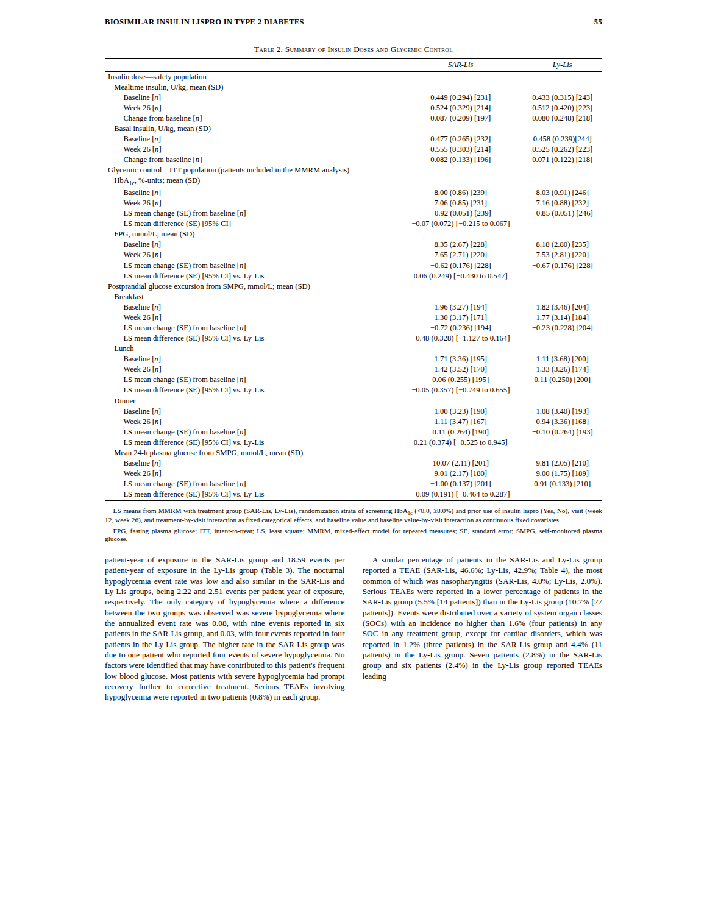Biosimilar Insulin Lispro in Type 2 Diabetes 55
Table 2. Summary of Insulin Doses and Glycemic Control
| | SAR-Lis | Ly-Lis |
| --- | --- | --- |
| Insulin dose—safety population | | |
| Mealtime insulin, U/kg, mean (SD) | | |
| Baseline [ n ] | 0.449 (0.294) [231] | 0.433 (0.315) [243] |
| Week 26 [ n ] | 0.524 (0.329) [214] | 0.512 (0.420) [223] |
| Change from baseline [ n ] | 0.087 (0.209) [197] | 0.080 (0.248) [218] |
| Basal insulin, U/kg, mean (SD) | | |
| Baseline [ n ] | 0.477 (0.265) [232] | 0.458 (0.239)[244] |
| Week 26 [ n ] | 0.555 (0.303) [214] | 0.525 (0.262) [223] |
| Change from baseline [ n ] | 0.082 (0.133) [196] | 0.071 (0.122) [218] |
| Glycemic control—ITT population (patients included in the MMRM analysis) | | |
| HbA 1c , %-units; mean (SD) | | |
| Baseline [ n ] | 8.00 (0.86) [239] | 8.03 (0.91) [246] |
| Week 26 [ n ] | 7.06 (0.85) [231] | 7.16 (0.88) [232] |
| LS mean change (SE) from baseline [ n ] | −0.92 (0.051) [239] | −0.85 (0.051) [246] |
| LS mean difference (SE) [95% CI] | −0.07 (0.072) [−0.215 to 0.067] | |
| FPG, mmol/L; mean (SD) | | |
| Baseline [ n ] | 8.35 (2.67) [228] | 8.18 (2.80) [235] |
| Week 26 [ n ] | 7.65 (2.71) [220] | 7.53 (2.81) [220] |
| LS mean change (SE) from baseline [ n ] | −0.62 (0.176) [228] | −0.67 (0.176) [228] |
| LS mean difference (SE) [95% CI] vs. Ly-Lis | 0.06 (0.249) [−0.430 to 0.547] | |
| Postprandial glucose excursion from SMPG, mmol/L; mean (SD) | | |
| Breakfast | | |
| Baseline [ n ] | 1.96 (3.27) [194] | 1.82 (3.46) [204] |
| Week 26 [ n ] | 1.30 (3.17) [171] | 1.77 (3.14) [184] |
| LS mean change (SE) from baseline [ n ] | −0.72 (0.236) [194] | −0.23 (0.228) [204] |
| LS mean difference (SE) [95% CI] vs. Ly-Lis | −0.48 (0.328) [−1.127 to 0.164] | |
| Lunch | | |
| Baseline [ n ] | 1.71 (3.36) [195] | 1.11 (3.68) [200] |
| Week 26 [ n ] | 1.42 (3.52) [170] | 1.33 (3.26) [174] |
| LS mean change (SE) from baseline [ n ] | 0.06 (0.255) [195] | 0.11 (0.250) [200] |
| LS mean difference (SE) [95% CI] vs. Ly-Lis | −0.05 (0.357) [−0.749 to 0.655] | |
| Dinner | | |
| Baseline [ n ] | 1.00 (3.23) [190] | 1.08 (3.40) [193] |
| Week 26 [ n ] | 1.11 (3.47) [167] | 0.94 (3.36) [168] |
| LS mean change (SE) from baseline [ n ] | 0.11 (0.264) [190] | −0.10 (0.264) [193] |
| LS mean difference (SE) [95% CI] vs. Ly-Lis | 0.21 (0.374) [−0.525 to 0.945] | |
| Mean 24-h plasma glucose from SMPG, mmol/L, mean (SD) | | |
| Baseline [ n ] | 10.07 (2.11) [201] | 9.81 (2.05) [210] |
| Week 26 [ n ] | 9.01 (2.17) [180] | 9.00 (1.75) [189] |
| LS mean change (SE) from baseline [ n ] | −1.00 (0.137) [201] | 0.91 (0.133) [210] |
| LS mean difference (SE) [95% CI] vs. Ly-Lis | −0.09 (0.191) [−0.464 to 0.287] | |
LS means from MMRM with treatment group (SAR-Lis, Ly-Lis), randomization strata of screening HbA1c (<8.0, ≥8.0%) and prior use of insulin lispro (Yes, No), visit (week 12, week 26), and treatment-by-visit interaction as fixed categorical effects, and baseline value and baseline value-by-visit interaction as continuous fixed covariates.
FPG, fasting plasma glucose; ITT, intent-to-treat; LS, least square; MMRM, mixed-effect model for repeated measures; SE, standard error; SMPG, self-monitored plasma glucose.
patient-year of exposure in the SAR-Lis group and 18.59 events per patient-year of exposure in the Ly-Lis group (Table 3). The nocturnal hypoglycemia event rate was low and also similar in the SAR-Lis and Ly-Lis groups, being 2.22 and 2.51 events per patient-year of exposure, respectively. The only category of hypoglycemia where a difference between the two groups was observed was severe hypoglycemia where the annualized event rate was 0.08, with nine events reported in six patients in the SAR-Lis group, and 0.03, with four events reported in four patients in the Ly-Lis group. The higher rate in the SAR-Lis group was due to one patient who reported four events of severe hypoglycemia. No factors were identified that may have contributed to this patient's frequent low blood glucose. Most patients with severe hypoglycemia had prompt recovery further to corrective treatment. Serious TEAEs involving hypoglycemia were reported in two patients (0.8%) in each group.
A similar percentage of patients in the SAR-Lis and Ly-Lis group reported a TEAE (SAR-Lis, 46.6%; Ly-Lis, 42.9%; Table 4), the most common of which was nasopharyngitis (SAR-Lis, 4.0%; Ly-Lis, 2.0%). Serious TEAEs were reported in a lower percentage of patients in the SAR-Lis group (5.5% [14 patients]) than in the Ly-Lis group (10.7% [27 patients]). Events were distributed over a variety of system organ classes (SOCs) with an incidence no higher than 1.6% (four patients) in any SOC in any treatment group, except for cardiac disorders, which was reported in 1.2% (three patients) in the SAR-Lis group and 4.4% (11 patients) in the Ly-Lis group. Seven patients (2.8%) in the SAR-Lis group and six patients (2.4%) in the Ly-Lis group reported TEAEs leading